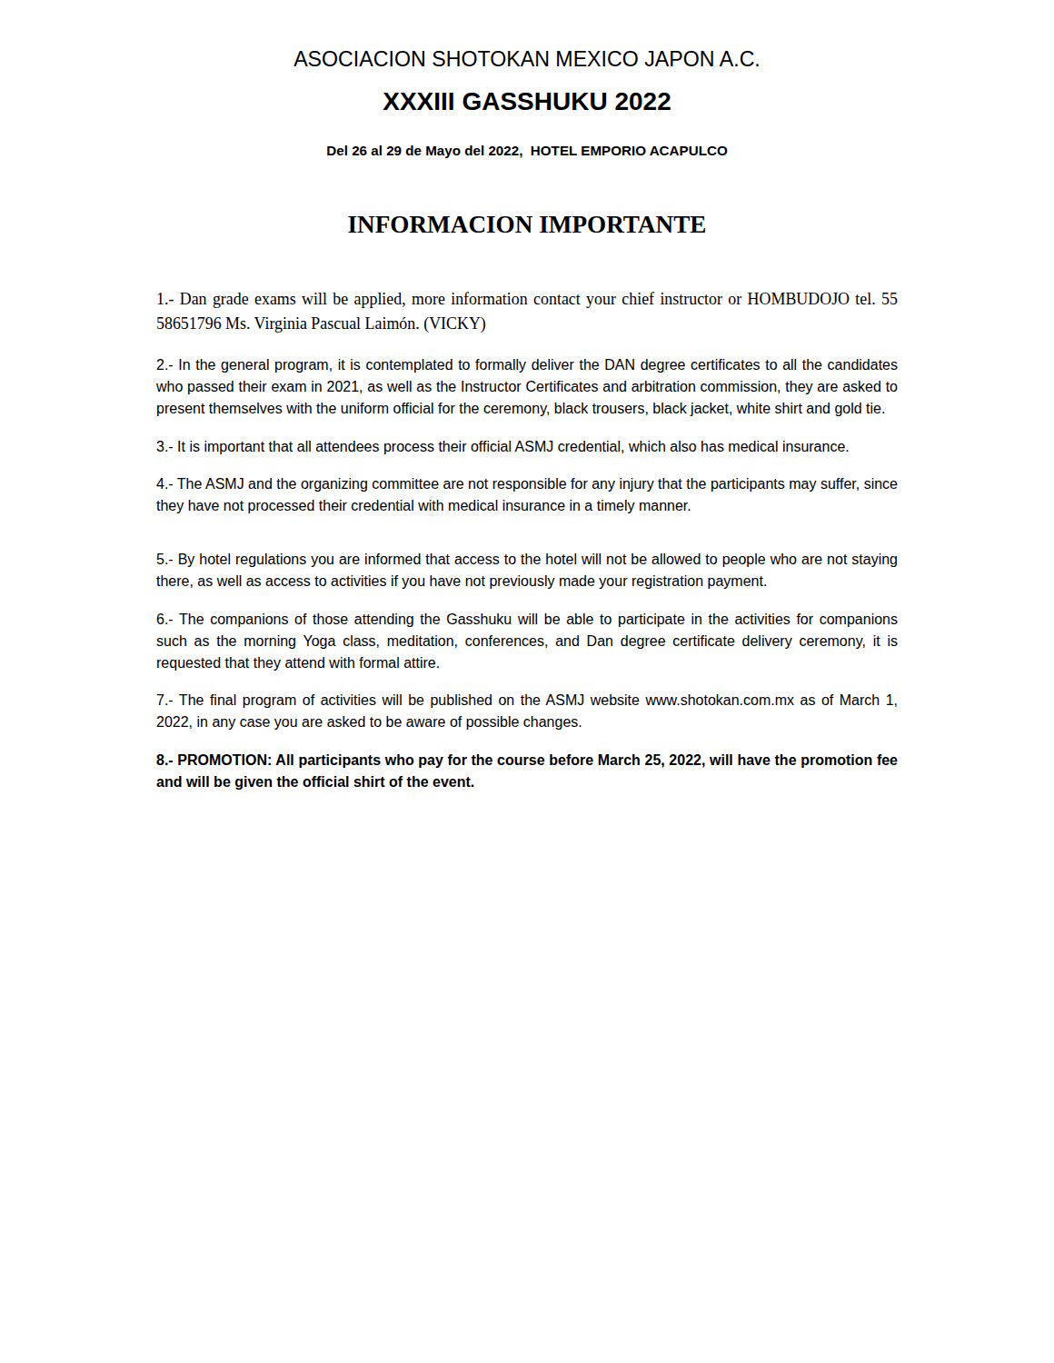ASOCIACION SHOTOKAN MEXICO JAPON A.C.
XXXIII GASSHUKU 2022
Del 26 al 29 de Mayo del 2022, HOTEL EMPORIO ACAPULCO
INFORMACION IMPORTANTE
1.- Dan grade exams will be applied, more information contact your chief instructor or HOMBUDOJO tel. 55 58651796 Ms. Virginia Pascual Laimón. (VICKY)
2.- In the general program, it is contemplated to formally deliver the DAN degree certificates to all the candidates who passed their exam in 2021, as well as the Instructor Certificates and arbitration commission, they are asked to present themselves with the uniform official for the ceremony, black trousers, black jacket, white shirt and gold tie.
3.- It is important that all attendees process their official ASMJ credential, which also has medical insurance.
4.- The ASMJ and the organizing committee are not responsible for any injury that the participants may suffer, since they have not processed their credential with medical insurance in a timely manner.
5.- By hotel regulations you are informed that access to the hotel will not be allowed to people who are not staying there, as well as access to activities if you have not previously made your registration payment.
6.- The companions of those attending the Gasshuku will be able to participate in the activities for companions such as the morning Yoga class, meditation, conferences, and Dan degree certificate delivery ceremony, it is requested that they attend with formal attire.
7.- The final program of activities will be published on the ASMJ website www.shotokan.com.mx as of March 1, 2022, in any case you are asked to be aware of possible changes.
8.- PROMOTION: All participants who pay for the course before March 25, 2022, will have the promotion fee and will be given the official shirt of the event.